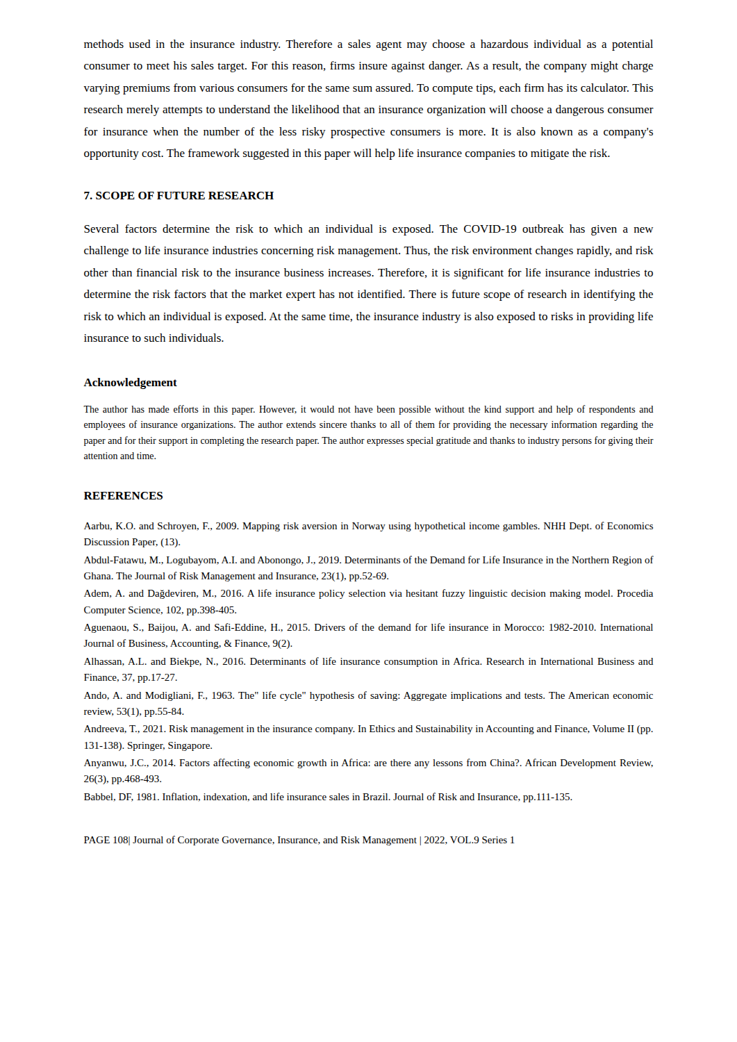methods used in the insurance industry. Therefore a sales agent may choose a hazardous individual as a potential consumer to meet his sales target. For this reason, firms insure against danger. As a result, the company might charge varying premiums from various consumers for the same sum assured. To compute tips, each firm has its calculator. This research merely attempts to understand the likelihood that an insurance organization will choose a dangerous consumer for insurance when the number of the less risky prospective consumers is more. It is also known as a company's opportunity cost. The framework suggested in this paper will help life insurance companies to mitigate the risk.
7. SCOPE OF FUTURE RESEARCH
Several factors determine the risk to which an individual is exposed. The COVID-19 outbreak has given a new challenge to life insurance industries concerning risk management. Thus, the risk environment changes rapidly, and risk other than financial risk to the insurance business increases. Therefore, it is significant for life insurance industries to determine the risk factors that the market expert has not identified. There is future scope of research in identifying the risk to which an individual is exposed. At the same time, the insurance industry is also exposed to risks in providing life insurance to such individuals.
Acknowledgement
The author has made efforts in this paper. However, it would not have been possible without the kind support and help of respondents and employees of insurance organizations. The author extends sincere thanks to all of them for providing the necessary information regarding the paper and for their support in completing the research paper. The author expresses special gratitude and thanks to industry persons for giving their attention and time.
REFERENCES
Aarbu, K.O. and Schroyen, F., 2009. Mapping risk aversion in Norway using hypothetical income gambles. NHH Dept. of Economics Discussion Paper, (13).
Abdul-Fatawu, M., Logubayom, A.I. and Abonongo, J., 2019. Determinants of the Demand for Life Insurance in the Northern Region of Ghana. The Journal of Risk Management and Insurance, 23(1), pp.52-69.
Adem, A. and Dağdeviren, M., 2016. A life insurance policy selection via hesitant fuzzy linguistic decision making model. Procedia Computer Science, 102, pp.398-405.
Aguenaou, S., Baijou, A. and Safi-Eddine, H., 2015. Drivers of the demand for life insurance in Morocco: 1982-2010. International Journal of Business, Accounting, & Finance, 9(2).
Alhassan, A.L. and Biekpe, N., 2016. Determinants of life insurance consumption in Africa. Research in International Business and Finance, 37, pp.17-27.
Ando, A. and Modigliani, F., 1963. The" life cycle" hypothesis of saving: Aggregate implications and tests. The American economic review, 53(1), pp.55-84.
Andreeva, T., 2021. Risk management in the insurance company. In Ethics and Sustainability in Accounting and Finance, Volume II (pp. 131-138). Springer, Singapore.
Anyanwu, J.C., 2014. Factors affecting economic growth in Africa: are there any lessons from China?. African Development Review, 26(3), pp.468-493.
Babbel, DF, 1981. Inflation, indexation, and life insurance sales in Brazil. Journal of Risk and Insurance, pp.111-135.
PAGE 108| Journal of Corporate Governance, Insurance, and Risk Management | 2022, VOL.9 Series 1